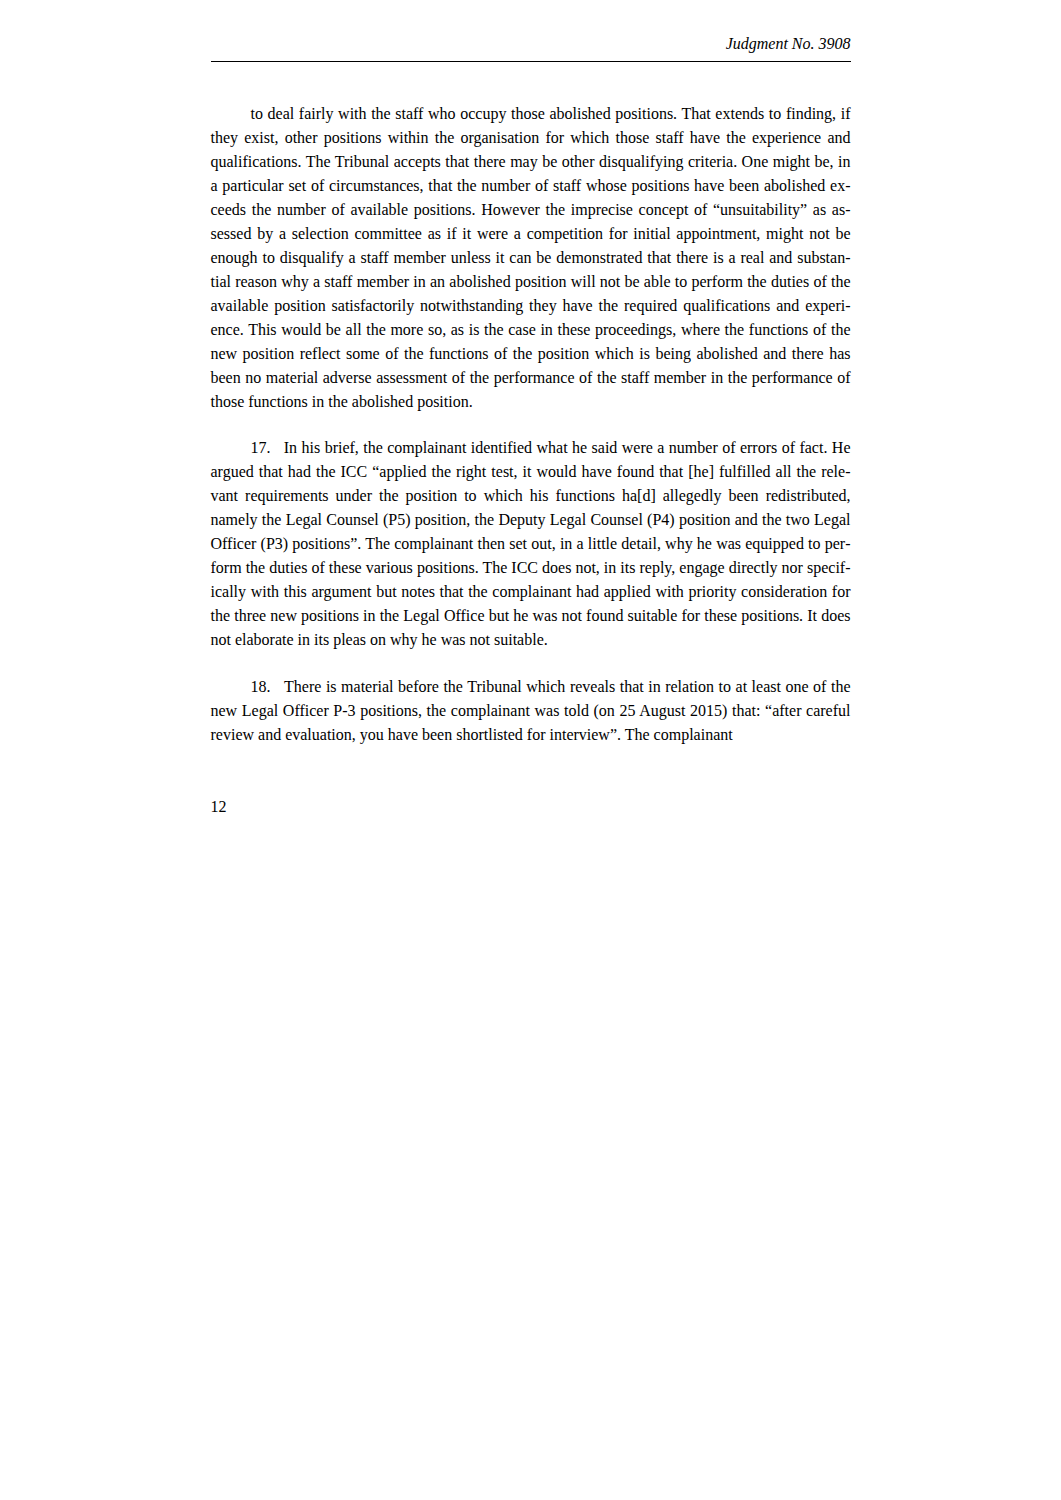Judgment No. 3908
to deal fairly with the staff who occupy those abolished positions. That extends to finding, if they exist, other positions within the organisation for which those staff have the experience and qualifications. The Tribunal accepts that there may be other disqualifying criteria. One might be, in a particular set of circumstances, that the number of staff whose positions have been abolished exceeds the number of available positions. However the imprecise concept of “unsuitability” as assessed by a selection committee as if it were a competition for initial appointment, might not be enough to disqualify a staff member unless it can be demonstrated that there is a real and substantial reason why a staff member in an abolished position will not be able to perform the duties of the available position satisfactorily notwithstanding they have the required qualifications and experience. This would be all the more so, as is the case in these proceedings, where the functions of the new position reflect some of the functions of the position which is being abolished and there has been no material adverse assessment of the performance of the staff member in the performance of those functions in the abolished position.
17. In his brief, the complainant identified what he said were a number of errors of fact. He argued that had the ICC “applied the right test, it would have found that [he] fulfilled all the relevant requirements under the position to which his functions ha[d] allegedly been redistributed, namely the Legal Counsel (P5) position, the Deputy Legal Counsel (P4) position and the two Legal Officer (P3) positions”. The complainant then set out, in a little detail, why he was equipped to perform the duties of these various positions. The ICC does not, in its reply, engage directly nor specifically with this argument but notes that the complainant had applied with priority consideration for the three new positions in the Legal Office but he was not found suitable for these positions. It does not elaborate in its pleas on why he was not suitable.
18. There is material before the Tribunal which reveals that in relation to at least one of the new Legal Officer P-3 positions, the complainant was told (on 25 August 2015) that: “after careful review and evaluation, you have been shortlisted for interview”. The complainant
12